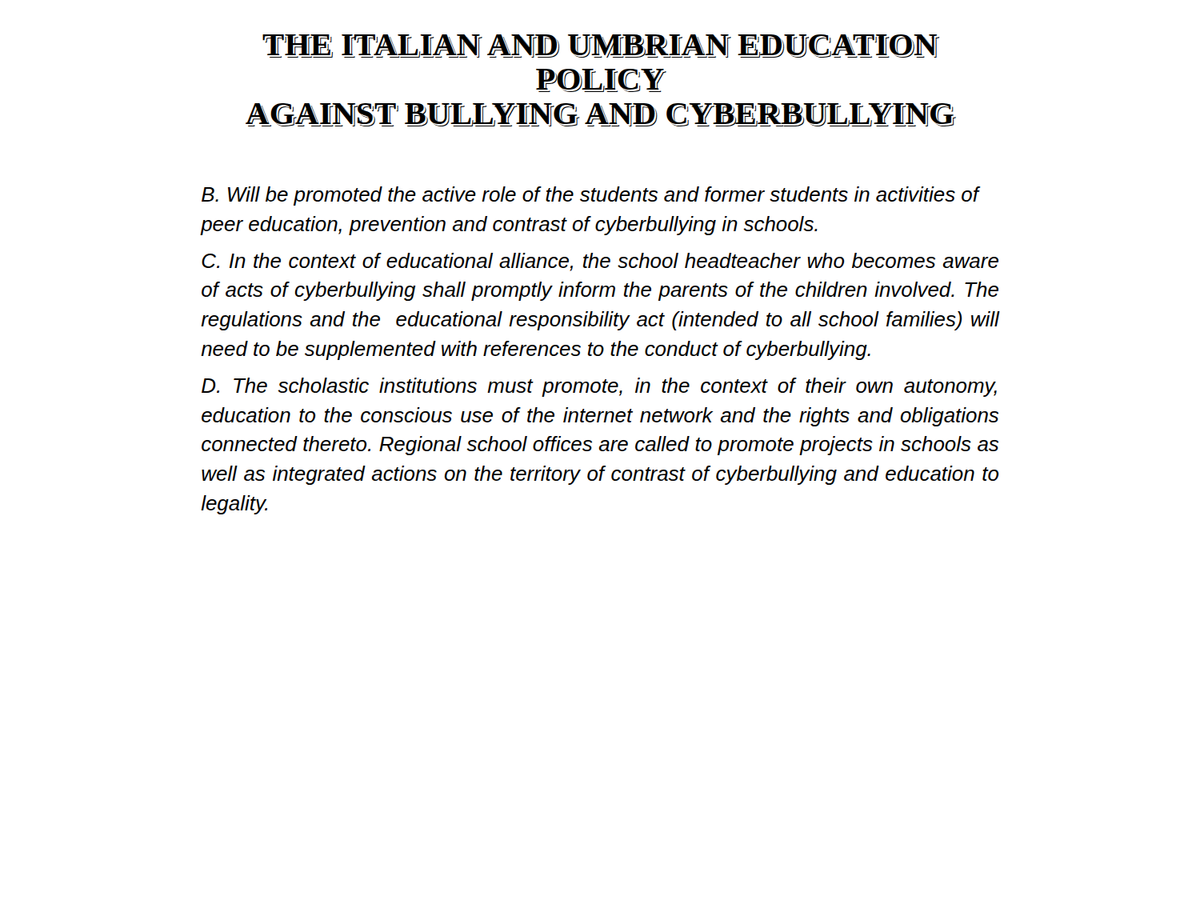The Italian and Umbrian Education Policy
Against Bullying and Cyberbullying
B. Will be promoted the active role of the students and former students in activities of peer education, prevention and contrast of cyberbullying in schools.
C. In the context of educational alliance, the school headteacher who becomes aware of acts of cyberbullying shall promptly inform the parents of the children involved. The regulations and the educational responsibility act (intended to all school families) will need to be supplemented with references to the conduct of cyberbullying.
D. The scholastic institutions must promote, in the context of their own autonomy, education to the conscious use of the internet network and the rights and obligations connected thereto. Regional school offices are called to promote projects in schools as well as integrated actions on the territory of contrast of cyberbullying and education to legality.